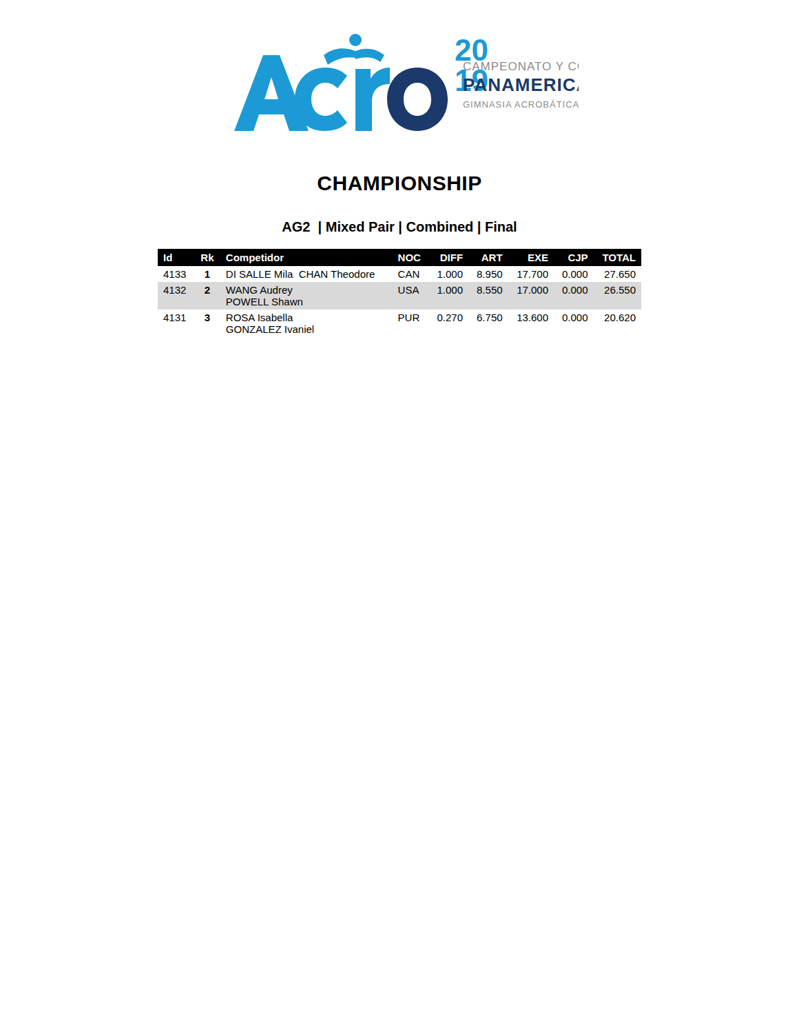20 19 CAMPEONATO Y COPA PANAMERICANA GIMNASIA ACROBÁTICA / MTY 2019
CHAMPIONSHIP
AG2 | Mixed Pair | Combined | Final
| Id | Rk | Competidor | NOC | DIFF | ART | EXE | CJP | TOTAL |
| --- | --- | --- | --- | --- | --- | --- | --- | --- |
| 4133 | 1 | DI SALLE Mila CHAN Theodore | CAN | 1.000 | 8.950 | 17.700 | 0.000 | 27.650 |
| 4132 | 2 | WANG Audrey POWELL Shawn | USA | 1.000 | 8.550 | 17.000 | 0.000 | 26.550 |
| 4131 | 3 | ROSA Isabella GONZALEZ Ivaniel | PUR | 0.270 | 6.750 | 13.600 | 0.000 | 20.620 |